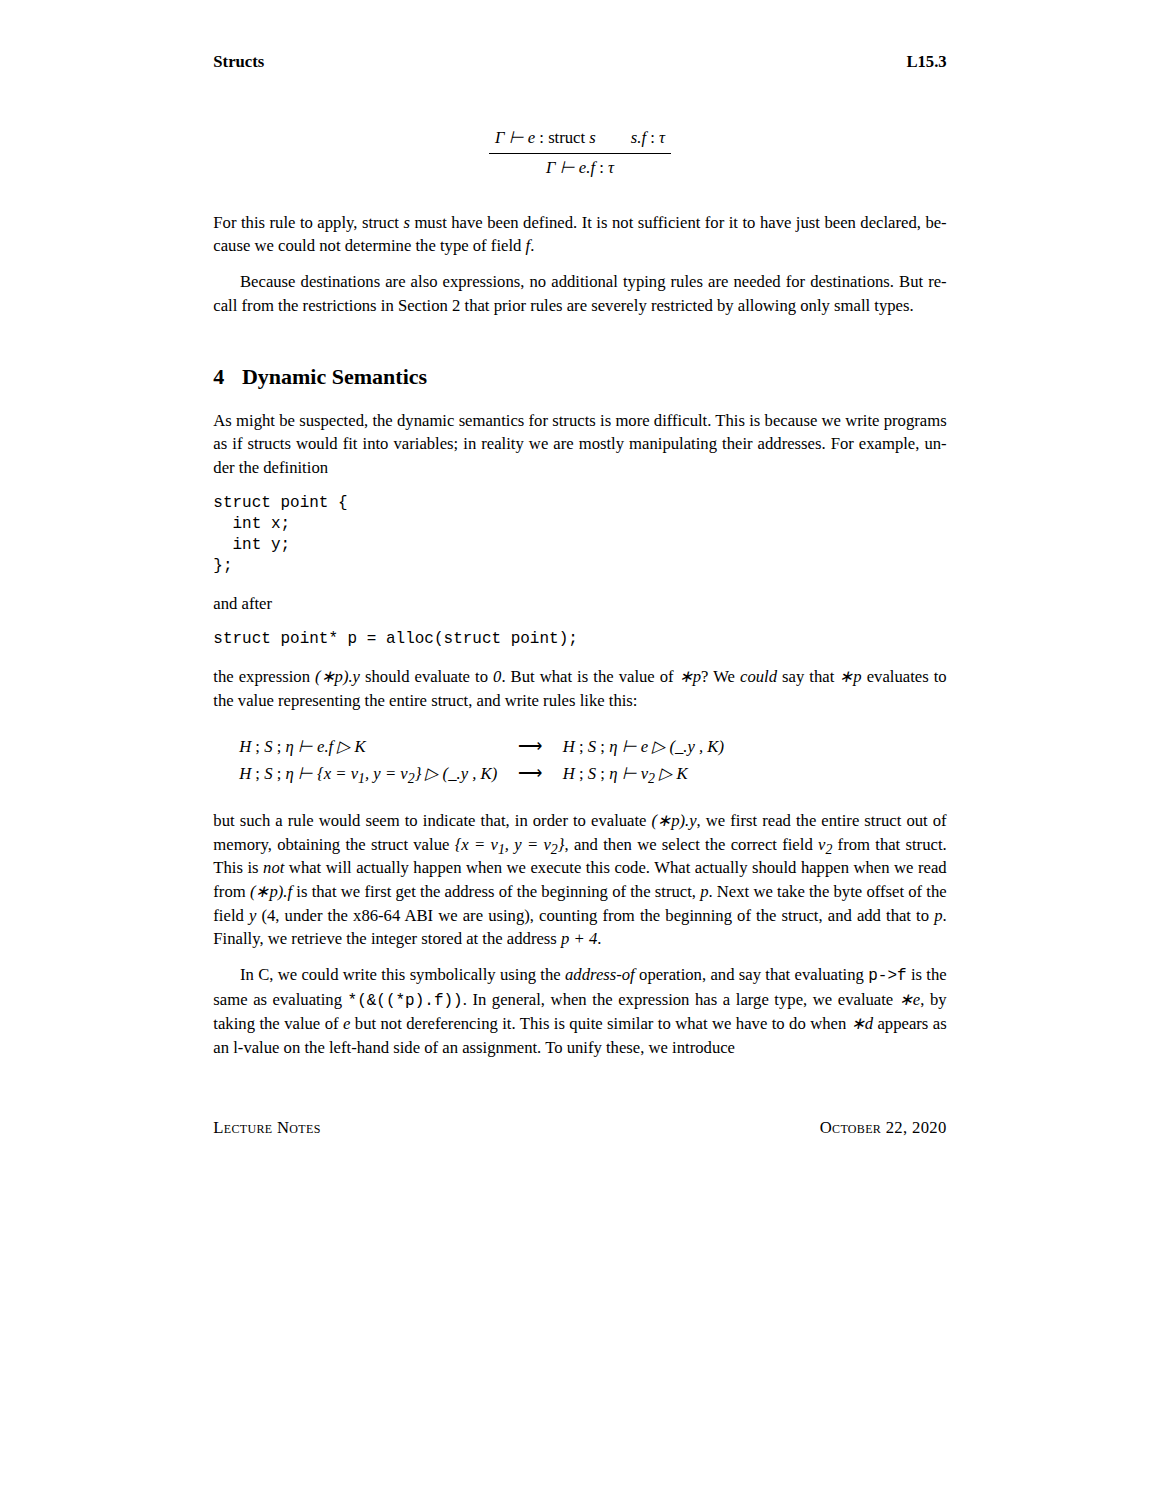Structs L15.3
Γ ⊢ e : struct s s.f : τ
Γ ⊢ e.f : τ
For this rule to apply, struct s must have been defined. It is not sufficient for it to have just been declared, because we could not determine the type of field f.
Because destinations are also expressions, no additional typing rules are needed for destinations. But recall from the restrictions in Section 2 that prior rules are severely restricted by allowing only small types.
4 Dynamic Semantics
As might be suspected, the dynamic semantics for structs is more difficult. This is because we write programs as if structs would fit into variables; in reality we are mostly manipulating their addresses. For example, under the definition
struct point {
  int x;
  int y;
};
and after
struct point* p = alloc(struct point);
the expression (∗p).y should evaluate to 0. But what is the value of ∗p? We could say that ∗p evaluates to the value representing the entire struct, and write rules like this:
| H ; S ; η ⊢ e.f ▷ K | ⟶ | H ; S ; η ⊢ e ▷ (_.y , K) |
| H ; S ; η ⊢ {x = v 1 , y = v 2 } ▷ (_.y , K) | ⟶ | H ; S ; η ⊢ v 2 ▷ K |
but such a rule would seem to indicate that, in order to evaluate (∗p).y, we first read the entire struct out of memory, obtaining the struct value {x = v1, y = v2}, and then we select the correct field v2 from that struct. This is not what will actually happen when we execute this code. What actually should happen when we read from (∗p).f is that we first get the address of the beginning of the struct, p. Next we take the byte offset of the field y (4, under the x86-64 ABI we are using), counting from the beginning of the struct, and add that to p. Finally, we retrieve the integer stored at the address p + 4.
In C, we could write this symbolically using the address-of operation, and say that evaluating p->f is the same as evaluating *(&((*p).f)). In general, when the expression has a large type, we evaluate ∗e, by taking the value of e but not dereferencing it. This is quite similar to what we have to do when ∗d appears as an l-value on the left-hand side of an assignment. To unify these, we introduce
Lecture Notes October 22, 2020